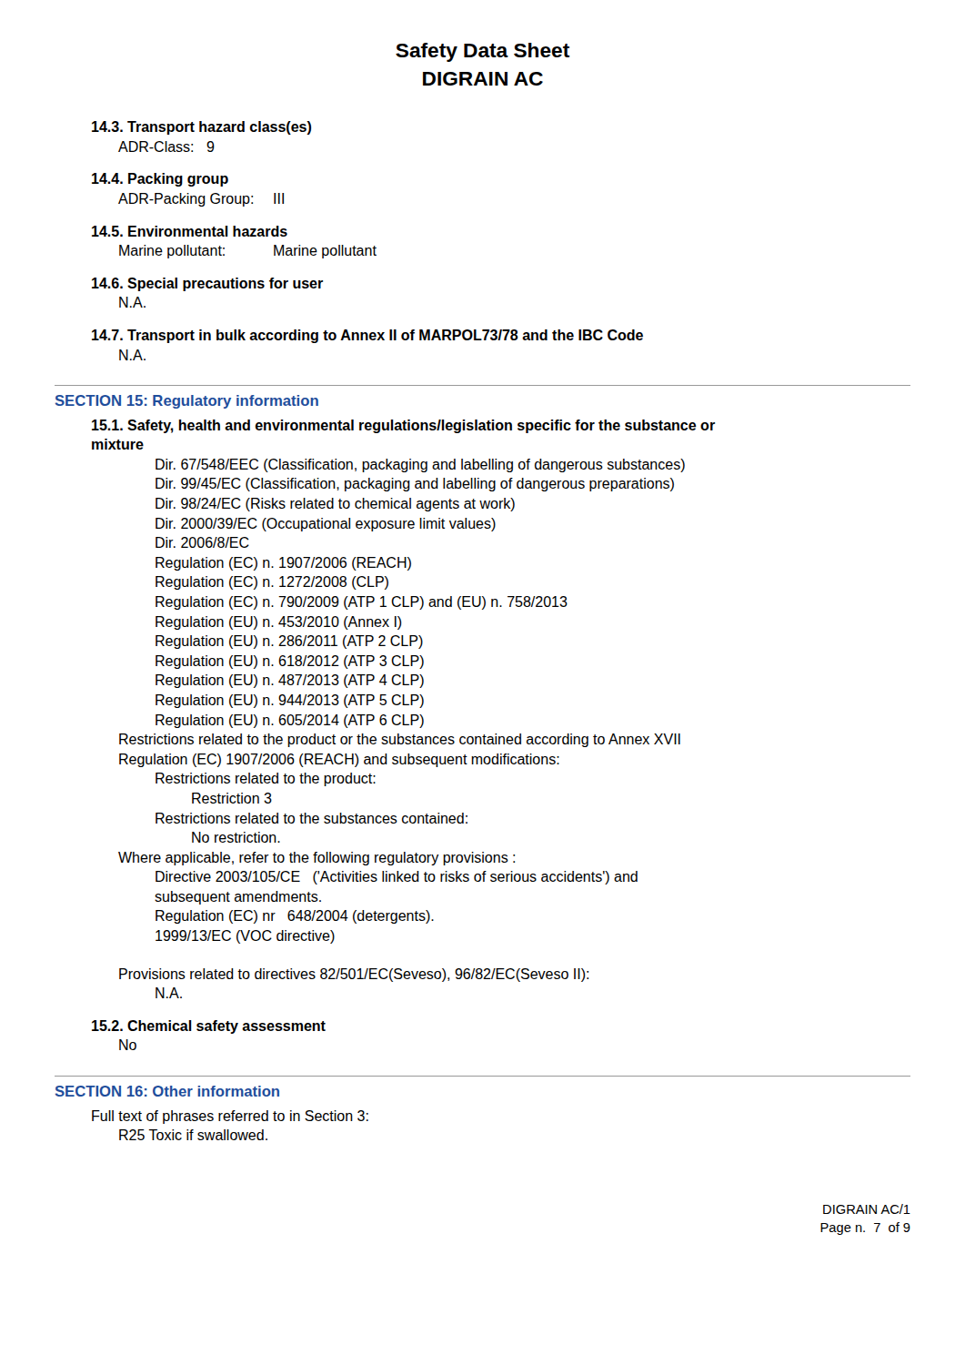Safety Data Sheet
DIGRAIN AC
14.3. Transport hazard class(es)
ADR-Class: 9
14.4. Packing group
ADR-Packing Group: III
14.5. Environmental hazards
Marine pollutant: Marine pollutant
14.6. Special precautions for user
N.A.
14.7. Transport in bulk according to Annex II of MARPOL73/78 and the IBC Code
N.A.
SECTION 15: Regulatory information
15.1. Safety, health and environmental regulations/legislation specific for the substance or
mixture
Dir. 67/548/EEC (Classification, packaging and labelling of dangerous substances)
Dir. 99/45/EC (Classification, packaging and labelling of dangerous preparations)
Dir. 98/24/EC (Risks related to chemical agents at work)
Dir. 2000/39/EC (Occupational exposure limit values)
Dir. 2006/8/EC
Regulation (EC) n. 1907/2006 (REACH)
Regulation (EC) n. 1272/2008 (CLP)
Regulation (EC) n. 790/2009 (ATP 1 CLP) and (EU) n. 758/2013
Regulation (EU) n. 453/2010 (Annex I)
Regulation (EU) n. 286/2011 (ATP 2 CLP)
Regulation (EU) n. 618/2012 (ATP 3 CLP)
Regulation (EU) n. 487/2013 (ATP 4 CLP)
Regulation (EU) n. 944/2013 (ATP 5 CLP)
Regulation (EU) n. 605/2014 (ATP 6 CLP)
Restrictions related to the product or the substances contained according to Annex XVII
Regulation (EC) 1907/2006 (REACH) and subsequent modifications:
Restrictions related to the product:
Restriction 3
Restrictions related to the substances contained:
No restriction.
Where applicable, refer to the following regulatory provisions :
Directive 2003/105/CE ('Activities linked to risks of serious accidents') and
subsequent amendments.
Regulation (EC) nr 648/2004 (detergents).
1999/13/EC (VOC directive)
Provisions related to directives 82/501/EC(Seveso), 96/82/EC(Seveso II):
N.A.
15.2. Chemical safety assessment
No
SECTION 16: Other information
Full text of phrases referred to in Section 3:
R25 Toxic if swallowed.
DIGRAIN AC/1
Page n. 7 of 9